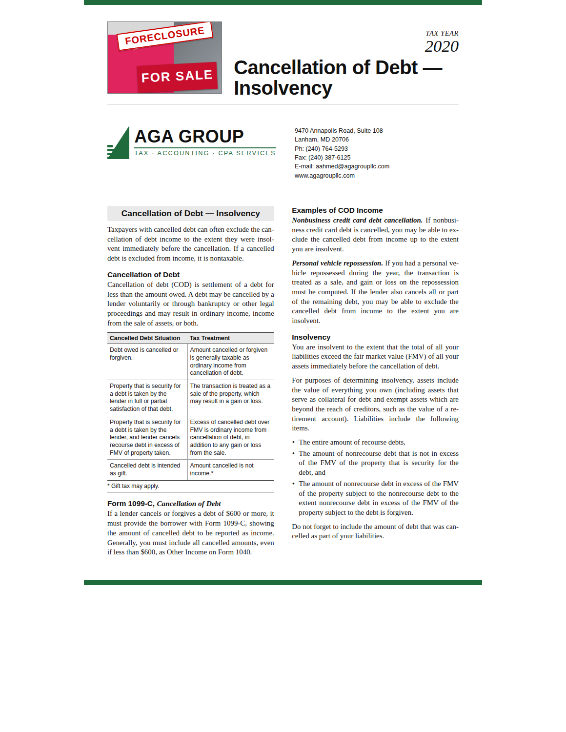FORECLOSURE
FOR SALE
TAX YEAR
2020
Cancellation of Debt —
Insolvency
AGA GROUP
TAX · ACCOUNTING · CPA SERVICES
9470 Annapolis Road, Suite 108
Lanham, MD 20706
Ph: (240) 764-5293
Fax: (240) 387-6125
E-mail: aahmed@agagroupllc.com
www.agagroupllc.com
Cancellation of Debt — Insolvency
Taxpayers with cancelled debt can often exclude the cancellation of debt income to the extent they were insolvent immediately before the cancellation. If a cancelled debt is excluded from income, it is nontaxable.
Cancellation of Debt
Cancellation of debt (COD) is settlement of a debt for less than the amount owed. A debt may be cancelled by a lender voluntarily or through bankruptcy or other legal proceedings and may result in ordinary income, income from the sale of assets, or both.
| Cancelled Debt Situation | Tax Treatment |
| --- | --- |
| Debt owed is cancelled or forgiven. | Amount cancelled or forgiven is generally taxable as ordinary income from cancellation of debt. |
| Property that is security for a debt is taken by the lender in full or partial satisfaction of that debt. | The transaction is treated as a sale of the property, which may result in a gain or loss. |
| Property that is security for a debt is taken by the lender, and lender cancels recourse debt in excess of FMV of property taken. | Excess of cancelled debt over FMV is ordinary income from cancellation of debt, in addition to any gain or loss from the sale. |
| Cancelled debt is intended as gift. | Amount cancelled is not income.* |
* Gift tax may apply.
Form 1099-C, Cancellation of Debt
If a lender cancels or forgives a debt of $600 or more, it must provide the borrower with Form 1099-C, showing the amount of cancelled debt to be reported as income. Generally, you must include all cancelled amounts, even if less than $600, as Other Income on Form 1040.
Examples of COD Income
Nonbusiness credit card debt cancellation. If nonbusiness credit card debt is cancelled, you may be able to exclude the cancelled debt from income up to the extent you are insolvent.
Personal vehicle repossession. If you had a personal vehicle repossessed during the year, the transaction is treated as a sale, and gain or loss on the repossession must be computed. If the lender also cancels all or part of the remaining debt, you may be able to exclude the cancelled debt from income to the extent you are insolvent.
Insolvency
You are insolvent to the extent that the total of all your liabilities exceed the fair market value (FMV) of all your assets immediately before the cancellation of debt.
For purposes of determining insolvency, assets include the value of everything you own (including assets that serve as collateral for debt and exempt assets which are beyond the reach of creditors, such as the value of a retirement account). Liabilities include the following items.
The entire amount of recourse debts,
The amount of nonrecourse debt that is not in excess of the FMV of the property that is security for the debt, and
The amount of nonrecourse debt in excess of the FMV of the property subject to the nonrecourse debt to the extent nonrecourse debt in excess of the FMV of the property subject to the debt is forgiven.
Do not forget to include the amount of debt that was cancelled as part of your liabilities.